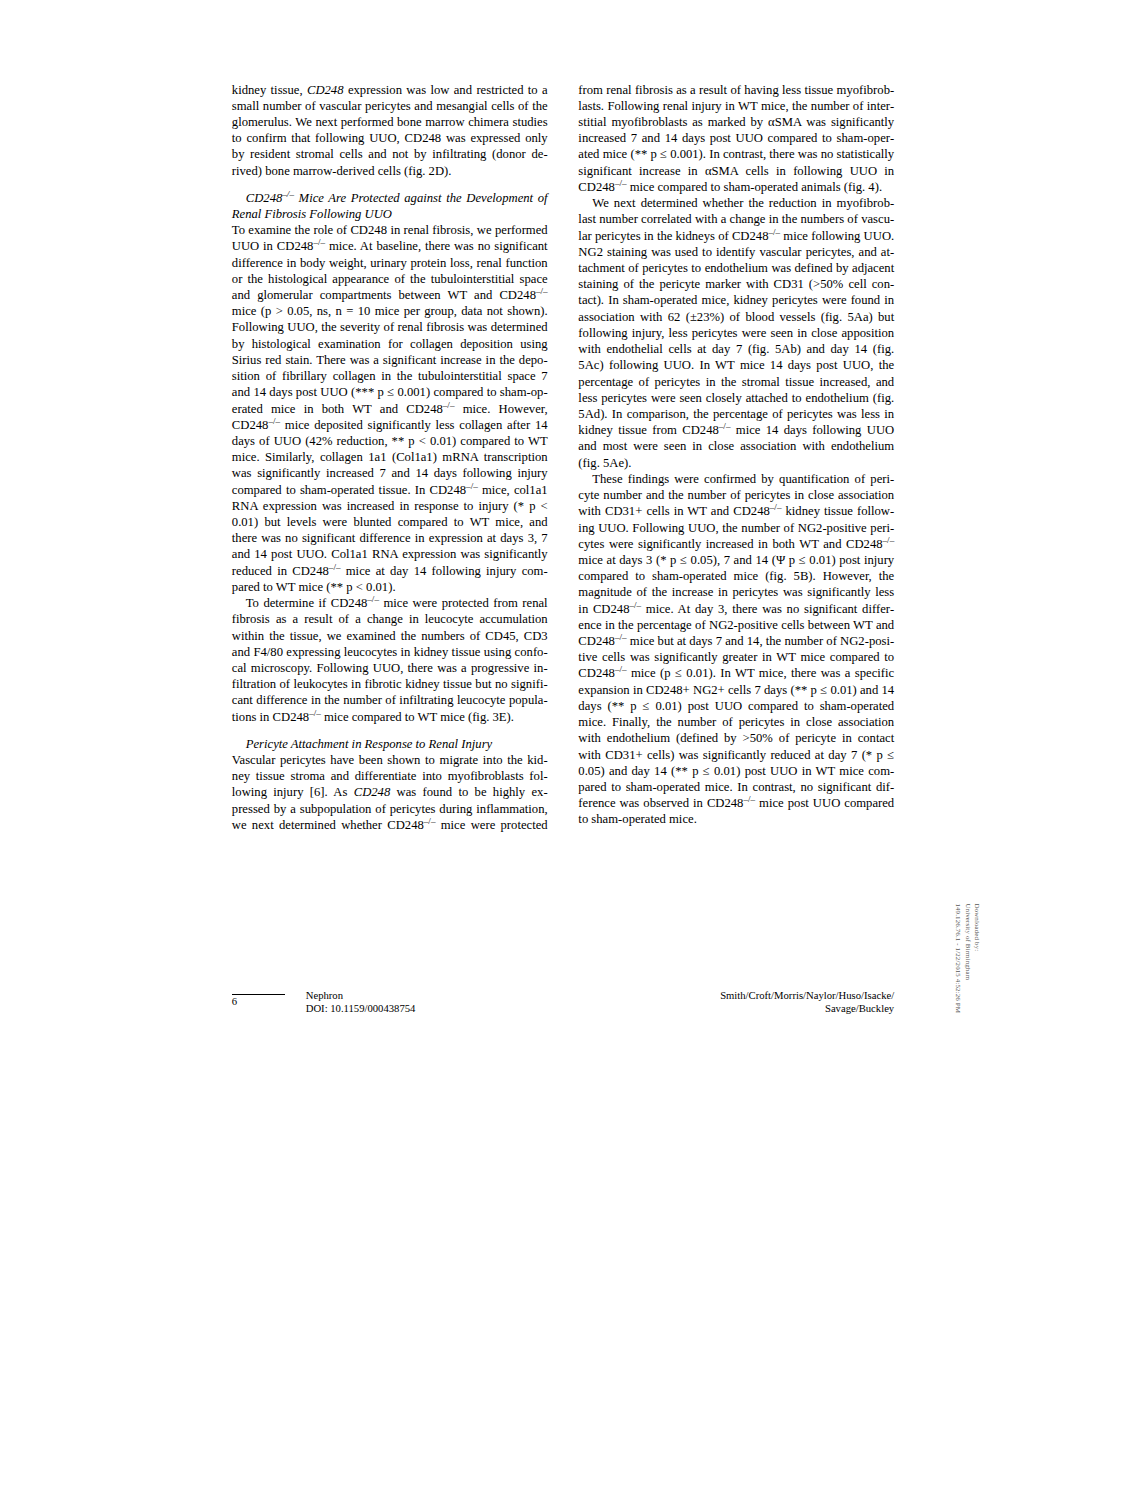kidney tissue, CD248 expression was low and restricted to a small number of vascular pericytes and mesangial cells of the glomerulus. We next performed bone marrow chimera studies to confirm that following UUO, CD248 was expressed only by resident stromal cells and not by infiltrating (donor derived) bone marrow-derived cells (fig. 2D).
CD248–/– Mice Are Protected against the Development of Renal Fibrosis Following UUO
To examine the role of CD248 in renal fibrosis, we performed UUO in CD248–/– mice. At baseline, there was no significant difference in body weight, urinary protein loss, renal function or the histological appearance of the tubulointerstitial space and glomerular compartments between WT and CD248–/– mice (p > 0.05, ns, n = 10 mice per group, data not shown). Following UUO, the severity of renal fibrosis was determined by histological examination for collagen deposition using Sirius red stain. There was a significant increase in the deposition of fibrillary collagen in the tubulointerstitial space 7 and 14 days post UUO (*** p ≤ 0.001) compared to sham-operated mice in both WT and CD248–/– mice. However, CD248–/– mice deposited significantly less collagen after 14 days of UUO (42% reduction, ** p < 0.01) compared to WT mice. Similarly, collagen 1a1 (Col1a1) mRNA transcription was significantly increased 7 and 14 days following injury compared to sham-operated tissue. In CD248–/– mice, col1a1 RNA expression was increased in response to injury (* p < 0.01) but levels were blunted compared to WT mice, and there was no significant difference in expression at days 3, 7 and 14 post UUO. Col1a1 RNA expression was significantly reduced in CD248–/– mice at day 14 following injury compared to WT mice (** p < 0.01).
To determine if CD248–/– mice were protected from renal fibrosis as a result of a change in leucocyte accumulation within the tissue, we examined the numbers of CD45, CD3 and F4/80 expressing leucocytes in kidney tissue using confocal microscopy. Following UUO, there was a progressive infiltration of leukocytes in fibrotic kidney tissue but no significant difference in the number of infiltrating leucocyte populations in CD248–/– mice compared to WT mice (fig. 3E).
Pericyte Attachment in Response to Renal Injury
Vascular pericytes have been shown to migrate into the kidney tissue stroma and differentiate into myofibroblasts following injury [6]. As CD248 was found to be highly expressed by a subpopulation of pericytes during inflammation, we next determined whether CD248–/– mice were protected from renal fibrosis as a result of having less tissue myofibroblasts. Following renal injury in WT mice, the number of interstitial myofibroblasts as marked by αSMA was significantly increased 7 and 14 days post UUO compared to sham-operated mice (** p ≤ 0.001). In contrast, there was no statistically significant increase in αSMA cells in following UUO in CD248–/– mice compared to sham-operated animals (fig. 4).
We next determined whether the reduction in myofibroblast number correlated with a change in the numbers of vascular pericytes in the kidneys of CD248–/– mice following UUO. NG2 staining was used to identify vascular pericytes, and attachment of pericytes to endothelium was defined by adjacent staining of the pericyte marker with CD31 (>50% cell contact). In sham-operated mice, kidney pericytes were found in association with 62 (±23%) of blood vessels (fig. 5Aa) but following injury, less pericytes were seen in close apposition with endothelial cells at day 7 (fig. 5Ab) and day 14 (fig. 5Ac) following UUO. In WT mice 14 days post UUO, the percentage of pericytes in the stromal tissue increased, and less pericytes were seen closely attached to endothelium (fig. 5Ad). In comparison, the percentage of pericytes was less in kidney tissue from CD248–/– mice 14 days following UUO and most were seen in close association with endothelium (fig. 5Ae).
These findings were confirmed by quantification of pericyte number and the number of pericytes in close association with CD31+ cells in WT and CD248–/– kidney tissue following UUO. Following UUO, the number of NG2-positive pericytes were significantly increased in both WT and CD248–/– mice at days 3 (* p ≤ 0.05), 7 and 14 (Ψ p ≤ 0.01) post injury compared to sham-operated mice (fig. 5B). However, the magnitude of the increase in pericytes was significantly less in CD248–/– mice. At day 3, there was no significant difference in the percentage of NG2-positive cells between WT and CD248–/– mice but at days 7 and 14, the number of NG2-positive cells was significantly greater in WT mice compared to CD248–/– mice (p ≤ 0.01). In WT mice, there was a specific expansion in CD248+ NG2+ cells 7 days (** p ≤ 0.01) and 14 days (** p ≤ 0.01) post UUO compared to sham-operated mice. Finally, the number of pericytes in close association with endothelium (defined by >50% of pericyte in contact with CD31+ cells) was significantly reduced at day 7 (* p ≤ 0.05) and day 14 (** p ≤ 0.01) post UUO in WT mice compared to sham-operated mice. In contrast, no significant difference was observed in CD248–/– mice post UUO compared to sham-operated mice.
6
Nephron
DOI: 10.1159/000438754
Smith/Croft/Morris/Naylor/Huso/Isacke/
Savage/Buckley
Downloaded by:
University of Birmingham
149.126.76.1 - 1/22/2015 4:52:26 PM